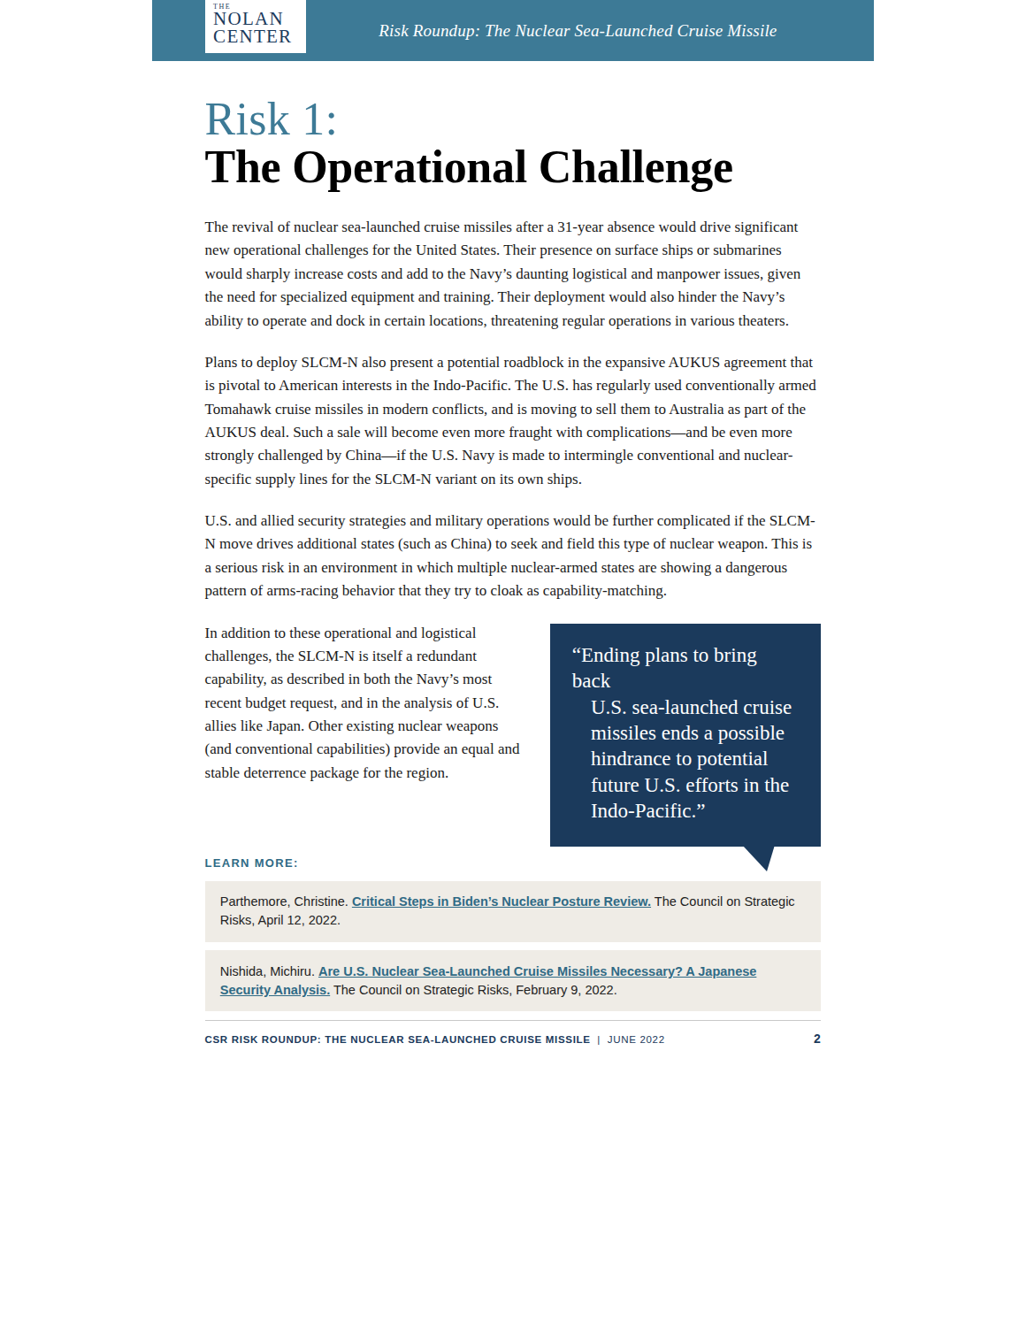The Nolan Center
Risk Roundup: The Nuclear Sea-Launched Cruise Missile
Risk 1: The Operational Challenge
The revival of nuclear sea-launched cruise missiles after a 31-year absence would drive significant new operational challenges for the United States. Their presence on surface ships or submarines would sharply increase costs and add to the Navy’s daunting logistical and manpower issues, given the need for specialized equipment and training. Their deployment would also hinder the Navy’s ability to operate and dock in certain locations, threatening regular operations in various theaters.
Plans to deploy SLCM-N also present a potential roadblock in the expansive AUKUS agreement that is pivotal to American interests in the Indo-Pacific. The U.S. has regularly used conventionally armed Tomahawk cruise missiles in modern conflicts, and is moving to sell them to Australia as part of the AUKUS deal. Such a sale will become even more fraught with complications—and be even more strongly challenged by China—if the U.S. Navy is made to intermingle conventional and nuclear-specific supply lines for the SLCM-N variant on its own ships.
U.S. and allied security strategies and military operations would be further complicated if the SLCM-N move drives additional states (such as China) to seek and field this type of nuclear weapon. This is a serious risk in an environment in which multiple nuclear-armed states are showing a dangerous pattern of arms-racing behavior that they try to cloak as capability-matching.
In addition to these operational and logistical challenges, the SLCM-N is itself a redundant capability, as described in both the Navy’s most recent budget request, and in the analysis of U.S. allies like Japan. Other existing nuclear weapons (and conventional capabilities) provide an equal and stable deterrence package for the region.
“Ending plans to bring backU.S. sea-launched cruise missiles ends a possible hindrance to potential future U.S. efforts in the Indo-Pacific.”
Learn More:
Parthemore, Christine. Critical Steps in Biden’s Nuclear Posture Review. The Council on Strategic Risks, April 12, 2022.
Nishida, Michiru. Are U.S. Nuclear Sea-Launched Cruise Missiles Necessary? A Japanese Security Analysis. The Council on Strategic Risks, February 9, 2022.
CSR Risk Roundup: The Nuclear Sea-Launched Cruise Missile | June 2022
2